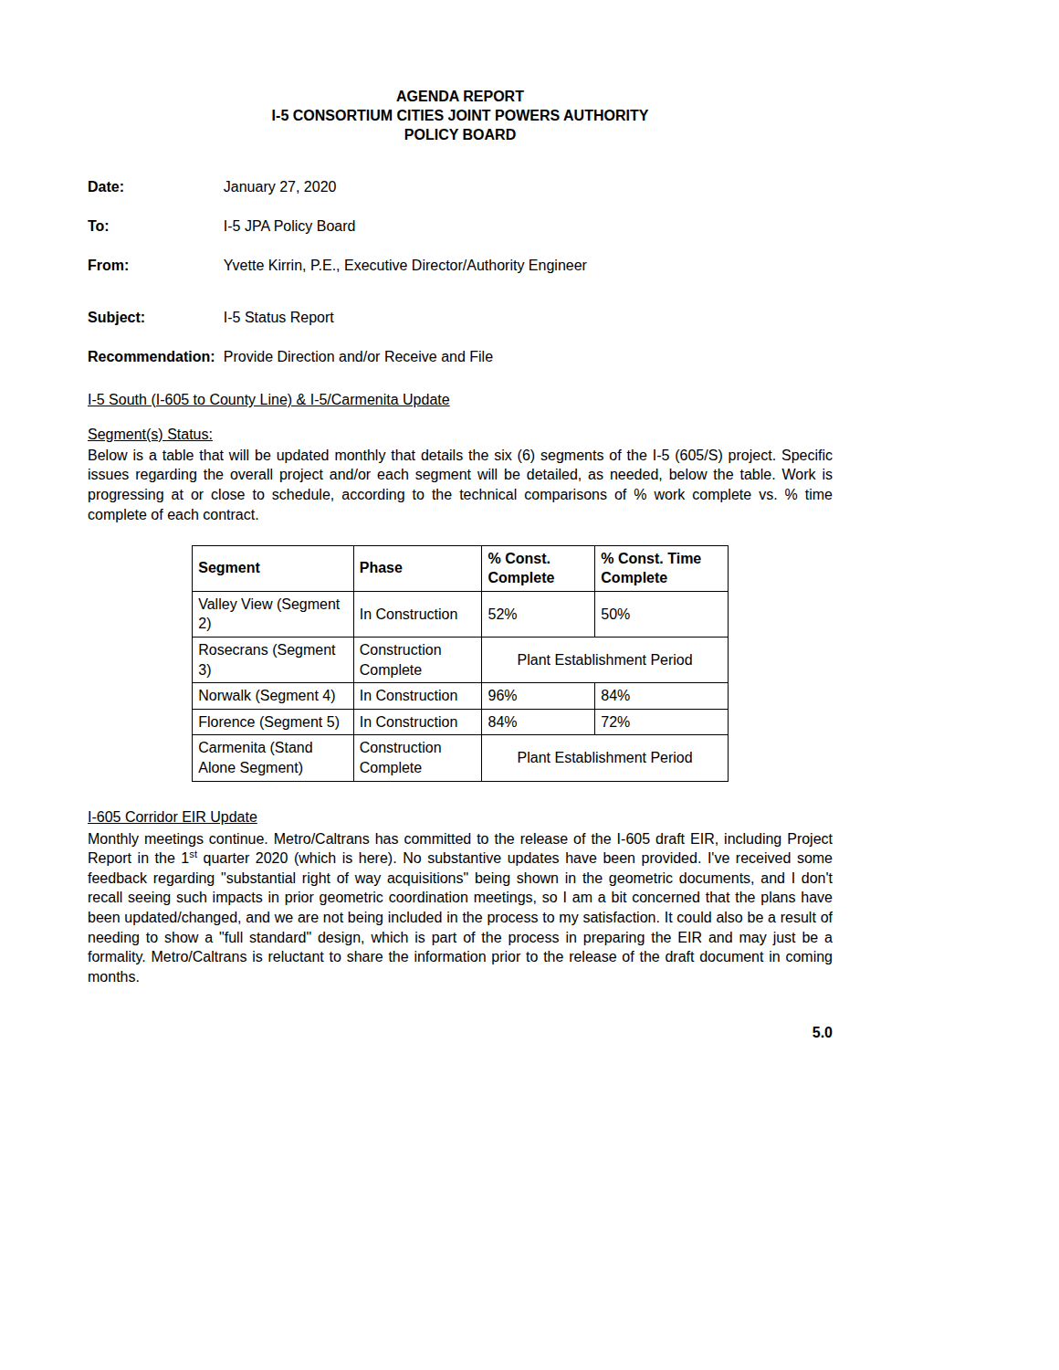AGENDA REPORT
I-5 CONSORTIUM CITIES JOINT POWERS AUTHORITY
POLICY BOARD
Date:
January 27, 2020
To:
I-5 JPA Policy Board
From:
Yvette Kirrin, P.E., Executive Director/Authority Engineer
Subject:
I-5 Status Report
Recommendation:
Provide Direction and/or Receive and File
I-5 South (I-605 to County Line) & I-5/Carmenita Update
Segment(s) Status:
Below is a table that will be updated monthly that details the six (6) segments of the I-5 (605/S) project. Specific issues regarding the overall project and/or each segment will be detailed, as needed, below the table. Work is progressing at or close to schedule, according to the technical comparisons of % work complete vs. % time complete of each contract.
| Segment | Phase | % Const. Complete | % Const. Time Complete |
| --- | --- | --- | --- |
| Valley View (Segment 2) | In Construction | 52% | 50% |
| Rosecrans (Segment 3) | Construction Complete | Plant Establishment Period |
| Norwalk (Segment 4) | In Construction | 96% | 84% |
| Florence (Segment 5) | In Construction | 84% | 72% |
| Carmenita (Stand Alone Segment) | Construction Complete | Plant Establishment Period |
I-605 Corridor EIR Update
Monthly meetings continue. Metro/Caltrans has committed to the release of the I-605 draft EIR, including Project Report in the 1st quarter 2020 (which is here). No substantive updates have been provided. I've received some feedback regarding "substantial right of way acquisitions" being shown in the geometric documents, and I don't recall seeing such impacts in prior geometric coordination meetings, so I am a bit concerned that the plans have been updated/changed, and we are not being included in the process to my satisfaction. It could also be a result of needing to show a "full standard" design, which is part of the process in preparing the EIR and may just be a formality. Metro/Caltrans is reluctant to share the information prior to the release of the draft document in coming months.
5.0